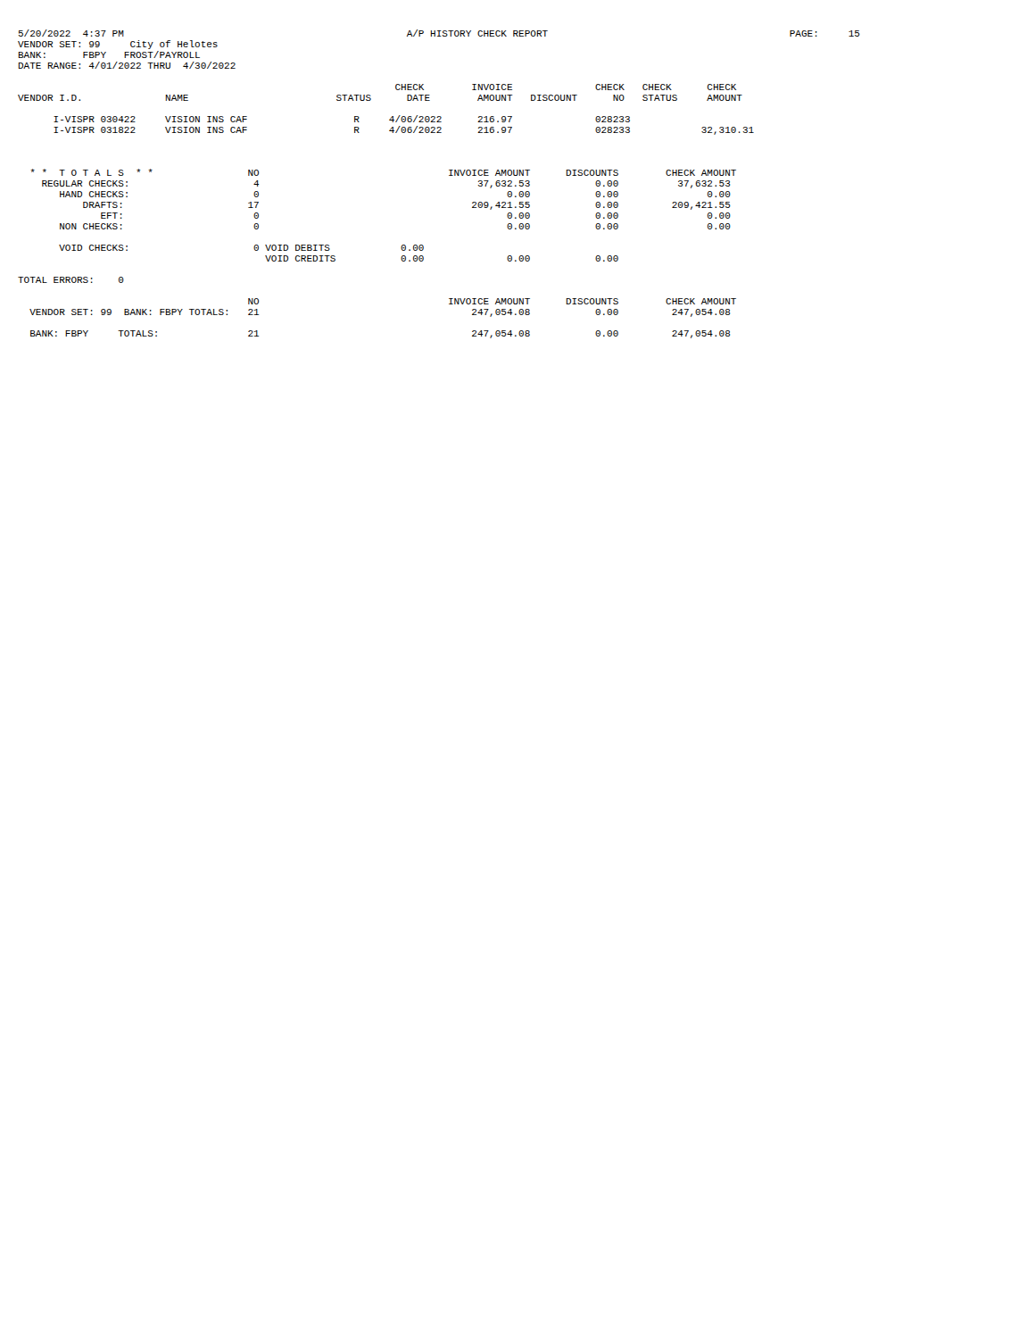5/20/2022 4:37 PM A/P HISTORY CHECK REPORT PAGE: 15 VENDOR SET: 99 City of Helotes BANK: FBPY FROST/PAYROLL DATE RANGE: 4/01/2022 THRU 4/30/2022 CHECK INVOICE CHECK CHECK CHECK VENDOR I.D. NAME STATUS DATE AMOUNT DISCOUNT NO STATUS AMOUNT I-VISPR 030422 VISION INS CAF R 4/06/2022 216.97 028233 I-VISPR 031822 VISION INS CAF R 4/06/2022 216.97 028233 32,310.31 * * T O T A L S * * NO INVOICE AMOUNT DISCOUNTS CHECK AMOUNT REGULAR CHECKS: 4 37,632.53 0.00 37,632.53 HAND CHECKS: 0 0.00 0.00 0.00 DRAFTS: 17 209,421.55 0.00 209,421.55 EFT: 0 0.00 0.00 0.00 NON CHECKS: 0 0.00 0.00 0.00 VOID CHECKS: 0 VOID DEBITS 0.00 VOID CREDITS 0.00 0.00 0.00 TOTAL ERRORS: 0 NO INVOICE AMOUNT DISCOUNTS CHECK AMOUNT VENDOR SET: 99 BANK: FBPY TOTALS: 21 247,054.08 0.00 247,054.08 BANK: FBPY TOTALS: 21 247,054.08 0.00 247,054.08